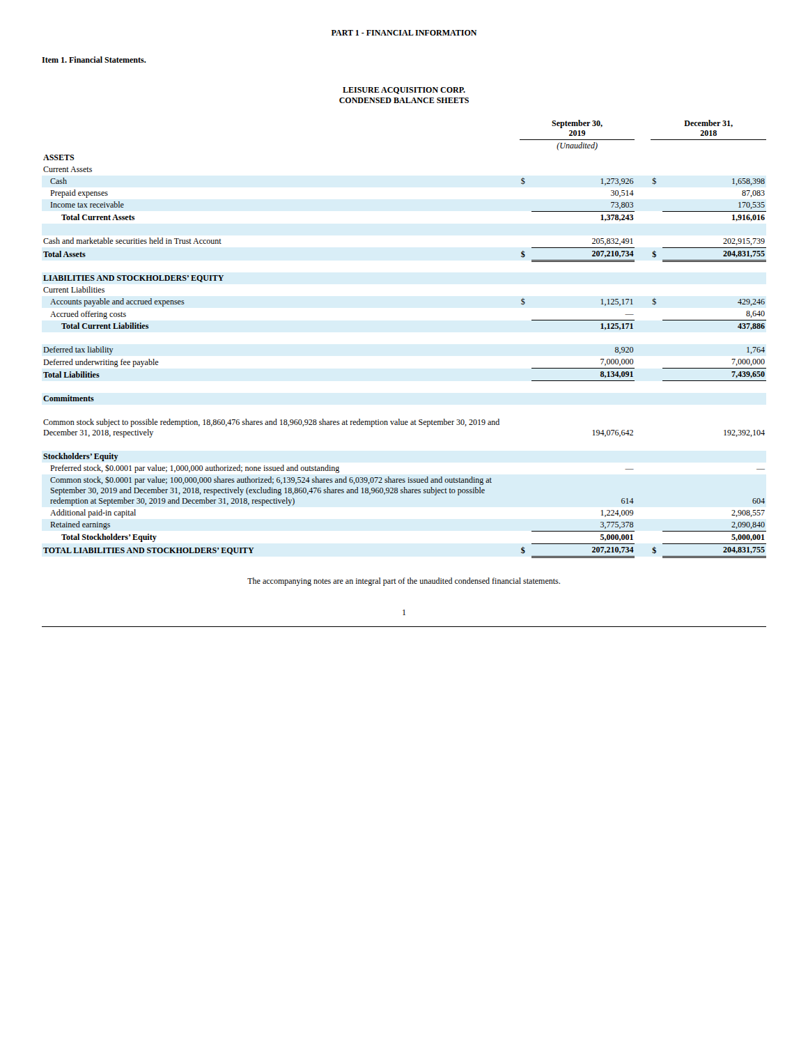PART 1 - FINANCIAL INFORMATION
Item 1. Financial Statements.
LEISURE ACQUISITION CORP.
CONDENSED BALANCE SHEETS
| | | September 30, 2019 | | December 31, 2018 |
| | | (Unaudited) | | |
| ASSETS | | | | | | |
| Current Assets | | | | | | |
| Cash | | $ | 1,273,926 | | $ | 1,658,398 |
| Prepaid expenses | | | 30,514 | | | 87,083 |
| Income tax receivable | | | 73,803 | | | 170,535 |
| Total Current Assets | | | 1,378,243 | | | 1,916,016 |
| Cash and marketable securities held in Trust Account | | | 205,832,491 | | | 202,915,739 |
| Total Assets | | $ | 207,210,734 | | $ | 204,831,755 |
| LIABILITIES AND STOCKHOLDERS’ EQUITY | | | | | | |
| Current Liabilities | | | | | | |
| Accounts payable and accrued expenses | | $ | 1,125,171 | | $ | 429,246 |
| Accrued offering costs | | | — | | | 8,640 |
| Total Current Liabilities | | | 1,125,171 | | | 437,886 |
| Deferred tax liability | | | 8,920 | | | 1,764 |
| Deferred underwriting fee payable | | | 7,000,000 | | | 7,000,000 |
| Total Liabilities | | | 8,134,091 | | | 7,439,650 |
| Commitments | | | | | | |
| Common stock subject to possible redemption, 18,860,476 shares and 18,960,928 shares at redemption value at September 30, 2019 and December 31, 2018, respectively | | | 194,076,642 | | | 192,392,104 |
| Stockholders’ Equity | | | | | | |
| Preferred stock, $0.0001 par value; 1,000,000 authorized; none issued and outstanding | | | — | | | — |
| Common stock, $0.0001 par value; 100,000,000 shares authorized; 6,139,524 shares and 6,039,072 shares issued and outstanding at September 30, 2019 and December 31, 2018, respectively (excluding 18,860,476 shares and 18,960,928 shares subject to possible redemption at September 30, 2019 and December 31, 2018, respectively) | | | 614 | | | 604 |
| Additional paid-in capital | | | 1,224,009 | | | 2,908,557 |
| Retained earnings | | | 3,775,378 | | | 2,090,840 |
| Total Stockholders’ Equity | | | 5,000,001 | | | 5,000,001 |
| TOTAL LIABILITIES AND STOCKHOLDERS’ EQUITY | | $ | 207,210,734 | | $ | 204,831,755 |
The accompanying notes are an integral part of the unaudited condensed financial statements.
1